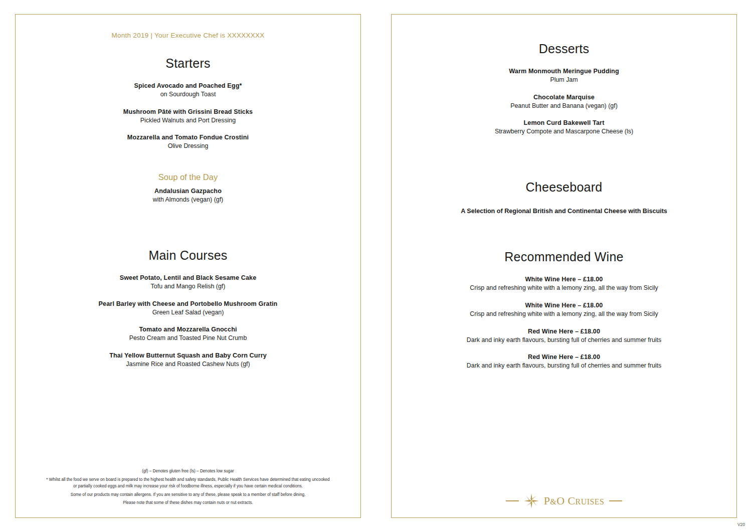Month 2019 | Your Executive Chef is XXXXXXXX
Starters
Spiced Avocado and Poached Egg*
on Sourdough Toast
Mushroom Pâté with Grissini Bread Sticks
Pickled Walnuts and Port Dressing
Mozzarella and Tomato Fondue Crostini
Olive Dressing
Soup of the Day
Andalusian Gazpacho
with Almonds (vegan) (gf)
Main Courses
Sweet Potato, Lentil and Black Sesame Cake
Tofu and Mango Relish (gf)
Pearl Barley with Cheese and Portobello Mushroom Gratin
Green Leaf Salad (vegan)
Tomato and Mozzarella Gnocchi
Pesto Cream and Toasted Pine Nut Crumb
Thai Yellow Butternut Squash and Baby Corn Curry
Jasmine Rice and Roasted Cashew Nuts (gf)
(gf) – Denotes gluten free (ls) – Denotes low sugar
* Whilst all the food we serve on board is prepared to the highest health and safety standards, Public Health Services have determined that eating uncooked
or partially cooked eggs and milk may increase your risk of foodborne illness, especially if you have certain medical conditions.
Some of our products may contain allergens. If you are sensitive to any of these, please speak to a member of staff before dining.
Please note that some of these dishes may contain nuts or nut extracts.
Desserts
Warm Monmouth Meringue Pudding
Plum Jam
Chocolate Marquise
Peanut Butter and Banana (vegan) (gf)
Lemon Curd Bakewell Tart
Strawberry Compote and Mascarpone Cheese (ls)
Cheeseboard
A Selection of Regional British and Continental Cheese with Biscuits
Recommended Wine
White Wine Here – £18.00
Crisp and refreshing white with a lemony zing, all the way from Sicily
White Wine Here – £18.00
Crisp and refreshing white with a lemony zing, all the way from Sicily
Red Wine Here – £18.00
Dark and inky earth flavours, bursting full of cherries and summer fruits
Red Wine Here – £18.00
Dark and inky earth flavours, bursting full of cherries and summer fruits
P&O CRUISES
V20